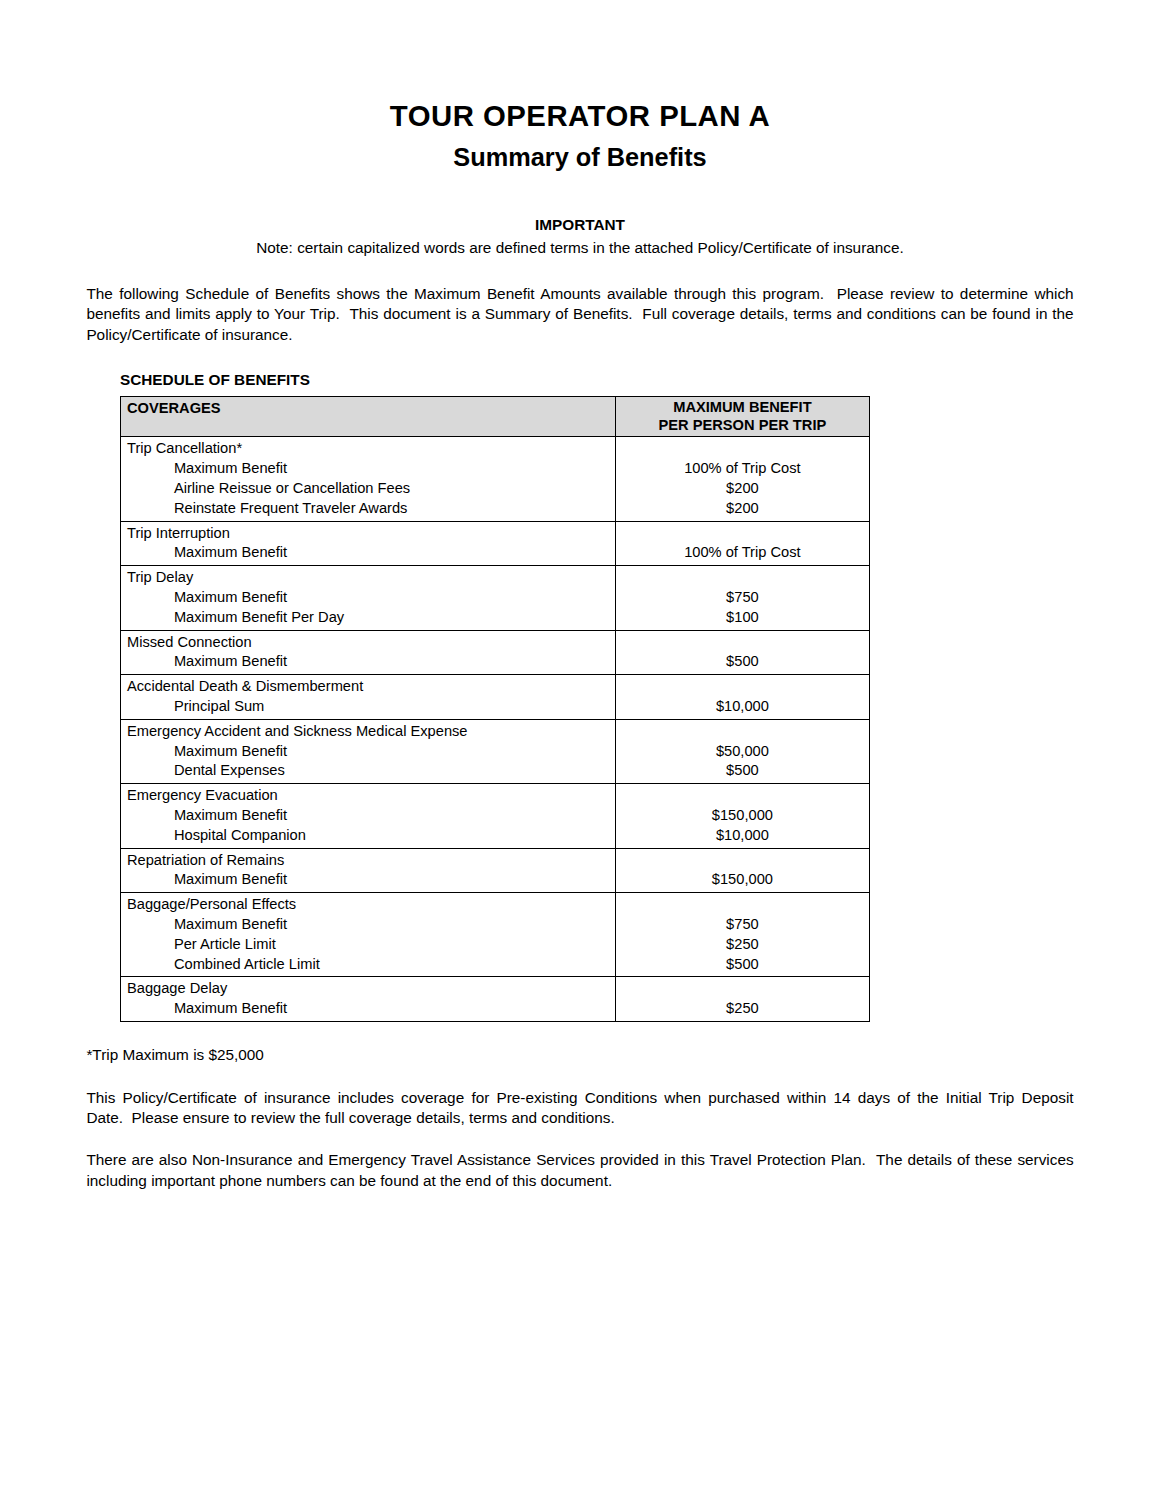TOUR OPERATOR PLAN A
Summary of Benefits
IMPORTANT
Note: certain capitalized words are defined terms in the attached Policy/Certificate of insurance.
The following Schedule of Benefits shows the Maximum Benefit Amounts available through this program. Please review to determine which benefits and limits apply to Your Trip. This document is a Summary of Benefits. Full coverage details, terms and conditions can be found in the Policy/Certificate of insurance.
SCHEDULE OF BENEFITS
| COVERAGES | MAXIMUM BENEFIT PER PERSON PER TRIP |
| --- | --- |
| Trip Cancellation* Maximum Benefit Airline Reissue or Cancellation Fees Reinstate Frequent Traveler Awards | 100% of Trip Cost $200 $200 |
| Trip Interruption Maximum Benefit | 100% of Trip Cost |
| Trip Delay Maximum Benefit Maximum Benefit Per Day | $750 $100 |
| Missed Connection Maximum Benefit | $500 |
| Accidental Death & Dismemberment Principal Sum | $10,000 |
| Emergency Accident and Sickness Medical Expense Maximum Benefit Dental Expenses | $50,000 $500 |
| Emergency Evacuation Maximum Benefit Hospital Companion | $150,000 $10,000 |
| Repatriation of Remains Maximum Benefit | $150,000 |
| Baggage/Personal Effects Maximum Benefit Per Article Limit Combined Article Limit | $750 $250 $500 |
| Baggage Delay Maximum Benefit | $250 |
*Trip Maximum is $25,000
This Policy/Certificate of insurance includes coverage for Pre-existing Conditions when purchased within 14 days of the Initial Trip Deposit Date. Please ensure to review the full coverage details, terms and conditions.
There are also Non-Insurance and Emergency Travel Assistance Services provided in this Travel Protection Plan. The details of these services including important phone numbers can be found at the end of this document.